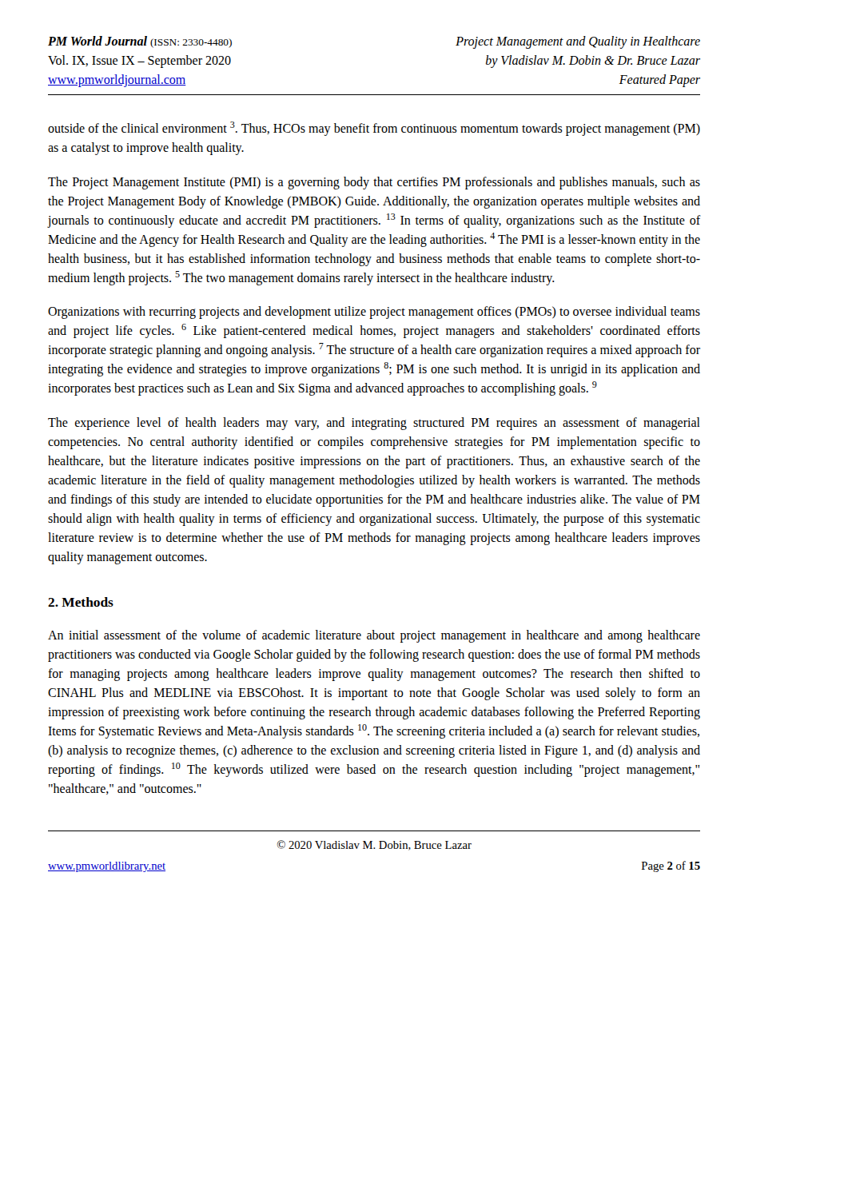| PM World Journal (ISSN: 2330-4480) | Project Management and Quality in Healthcare |
| Vol. IX, Issue IX – September 2020 | by Vladislav M. Dobin & Dr. Bruce Lazar |
| www.pmworldjournal.com | Featured Paper |
outside of the clinical environment 3. Thus, HCOs may benefit from continuous momentum towards project management (PM) as a catalyst to improve health quality.
The Project Management Institute (PMI) is a governing body that certifies PM professionals and publishes manuals, such as the Project Management Body of Knowledge (PMBOK) Guide. Additionally, the organization operates multiple websites and journals to continuously educate and accredit PM practitioners. 13 In terms of quality, organizations such as the Institute of Medicine and the Agency for Health Research and Quality are the leading authorities. 4 The PMI is a lesser-known entity in the health business, but it has established information technology and business methods that enable teams to complete short-to-medium length projects. 5 The two management domains rarely intersect in the healthcare industry.
Organizations with recurring projects and development utilize project management offices (PMOs) to oversee individual teams and project life cycles. 6 Like patient-centered medical homes, project managers and stakeholders' coordinated efforts incorporate strategic planning and ongoing analysis. 7 The structure of a health care organization requires a mixed approach for integrating the evidence and strategies to improve organizations 8; PM is one such method. It is unrigid in its application and incorporates best practices such as Lean and Six Sigma and advanced approaches to accomplishing goals. 9
The experience level of health leaders may vary, and integrating structured PM requires an assessment of managerial competencies. No central authority identified or compiles comprehensive strategies for PM implementation specific to healthcare, but the literature indicates positive impressions on the part of practitioners. Thus, an exhaustive search of the academic literature in the field of quality management methodologies utilized by health workers is warranted. The methods and findings of this study are intended to elucidate opportunities for the PM and healthcare industries alike. The value of PM should align with health quality in terms of efficiency and organizational success. Ultimately, the purpose of this systematic literature review is to determine whether the use of PM methods for managing projects among healthcare leaders improves quality management outcomes.
2. Methods
An initial assessment of the volume of academic literature about project management in healthcare and among healthcare practitioners was conducted via Google Scholar guided by the following research question: does the use of formal PM methods for managing projects among healthcare leaders improve quality management outcomes? The research then shifted to CINAHL Plus and MEDLINE via EBSCOhost. It is important to note that Google Scholar was used solely to form an impression of preexisting work before continuing the research through academic databases following the Preferred Reporting Items for Systematic Reviews and Meta-Analysis standards 10. The screening criteria included a (a) search for relevant studies, (b) analysis to recognize themes, (c) adherence to the exclusion and screening criteria listed in Figure 1, and (d) analysis and reporting of findings. 10 The keywords utilized were based on the research question including "project management," "healthcare," and "outcomes."
© 2020 Vladislav M. Dobin, Bruce Lazar
| www.pmworldlibrary.net | Page 2 of 15 |